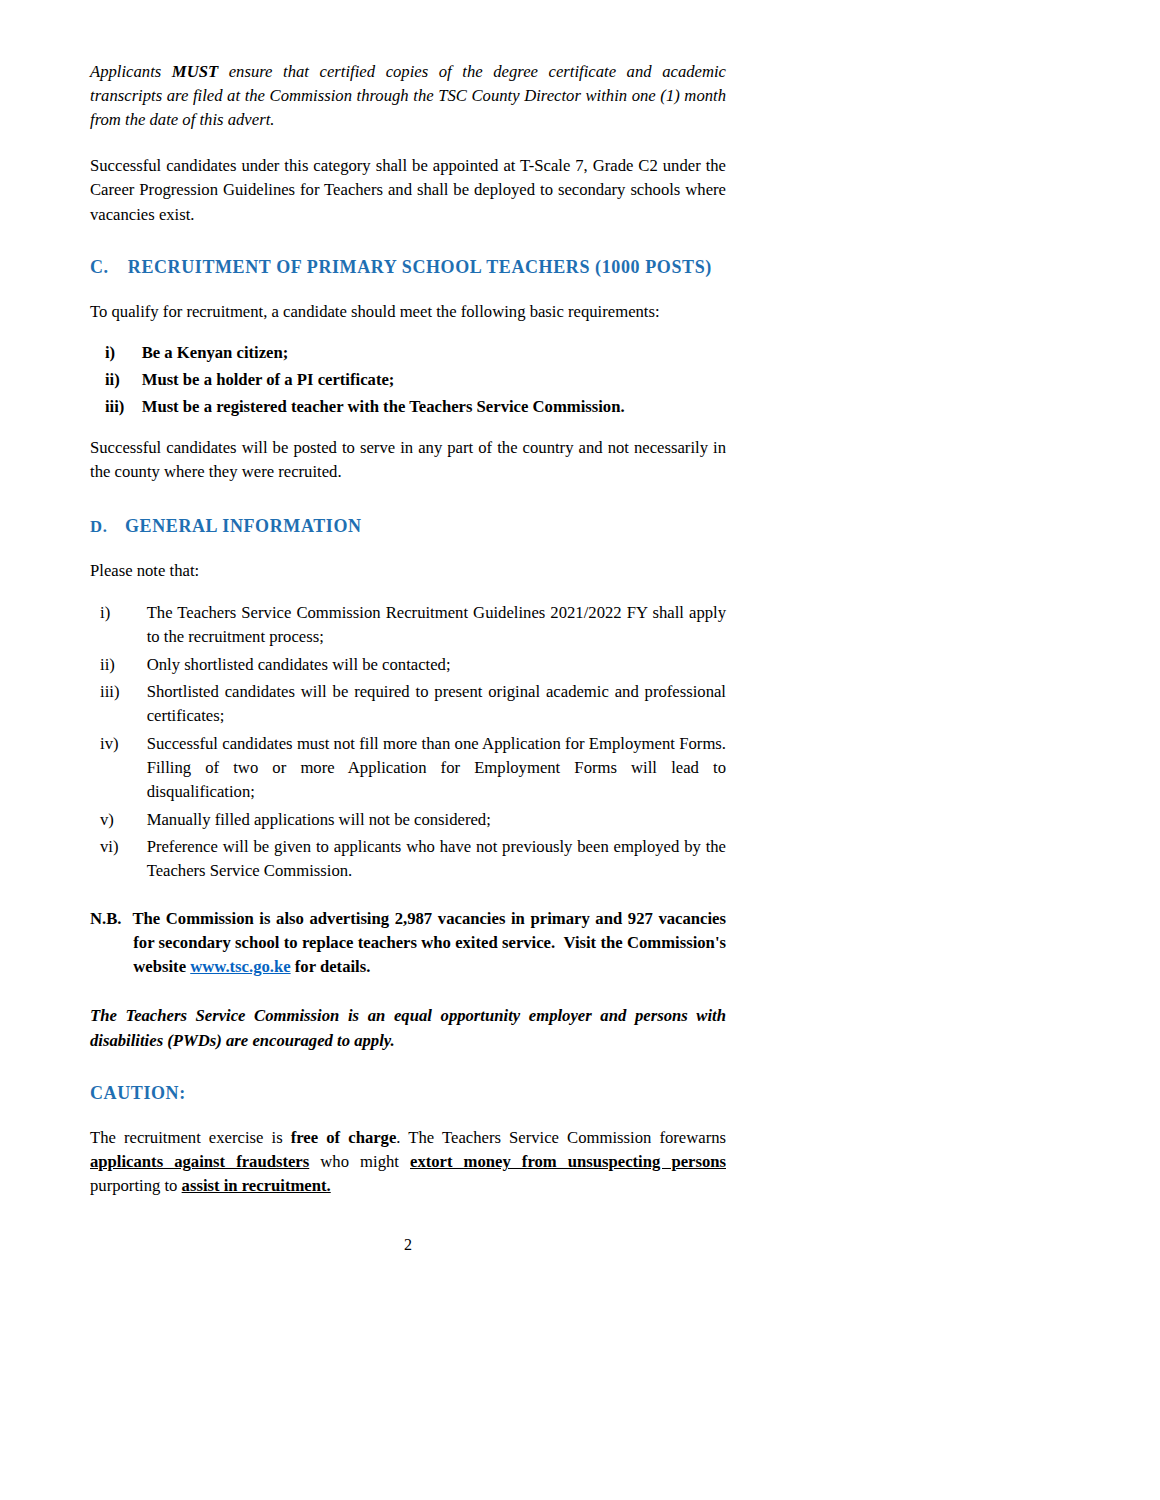Applicants MUST ensure that certified copies of the degree certificate and academic transcripts are filed at the Commission through the TSC County Director within one (1) month from the date of this advert.
Successful candidates under this category shall be appointed at T-Scale 7, Grade C2 under the Career Progression Guidelines for Teachers and shall be deployed to secondary schools where vacancies exist.
C. RECRUITMENT OF PRIMARY SCHOOL TEACHERS (1000 POSTS)
To qualify for recruitment, a candidate should meet the following basic requirements:
i) Be a Kenyan citizen;
ii) Must be a holder of a PI certificate;
iii) Must be a registered teacher with the Teachers Service Commission.
Successful candidates will be posted to serve in any part of the country and not necessarily in the county where they were recruited.
D. GENERAL INFORMATION
Please note that:
i) The Teachers Service Commission Recruitment Guidelines 2021/2022 FY shall apply to the recruitment process;
ii) Only shortlisted candidates will be contacted;
iii) Shortlisted candidates will be required to present original academic and professional certificates;
iv) Successful candidates must not fill more than one Application for Employment Forms. Filling of two or more Application for Employment Forms will lead to disqualification;
v) Manually filled applications will not be considered;
vi) Preference will be given to applicants who have not previously been employed by the Teachers Service Commission.
N.B. The Commission is also advertising 2,987 vacancies in primary and 927 vacancies for secondary school to replace teachers who exited service. Visit the Commission's website www.tsc.go.ke for details.
The Teachers Service Commission is an equal opportunity employer and persons with disabilities (PWDs) are encouraged to apply.
CAUTION:
The recruitment exercise is free of charge. The Teachers Service Commission forewarns applicants against fraudsters who might extort money from unsuspecting persons purporting to assist in recruitment.
2